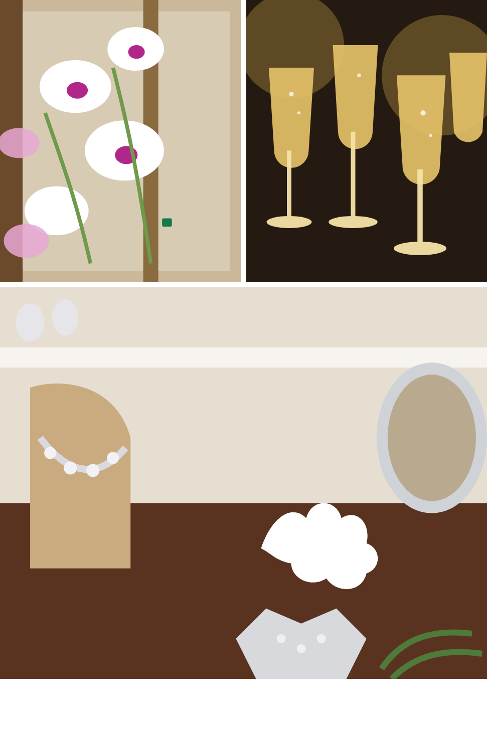Coastal Elegance — Orchids, Champagne & Pearls
White and magenta phalaenopsis orchids against a burlap and wood backdrop
Champagne flutes filled with sparkling golden wine
Pearl and crystal jewelry displayed with coral, a silver starfish dish and a hand mirror